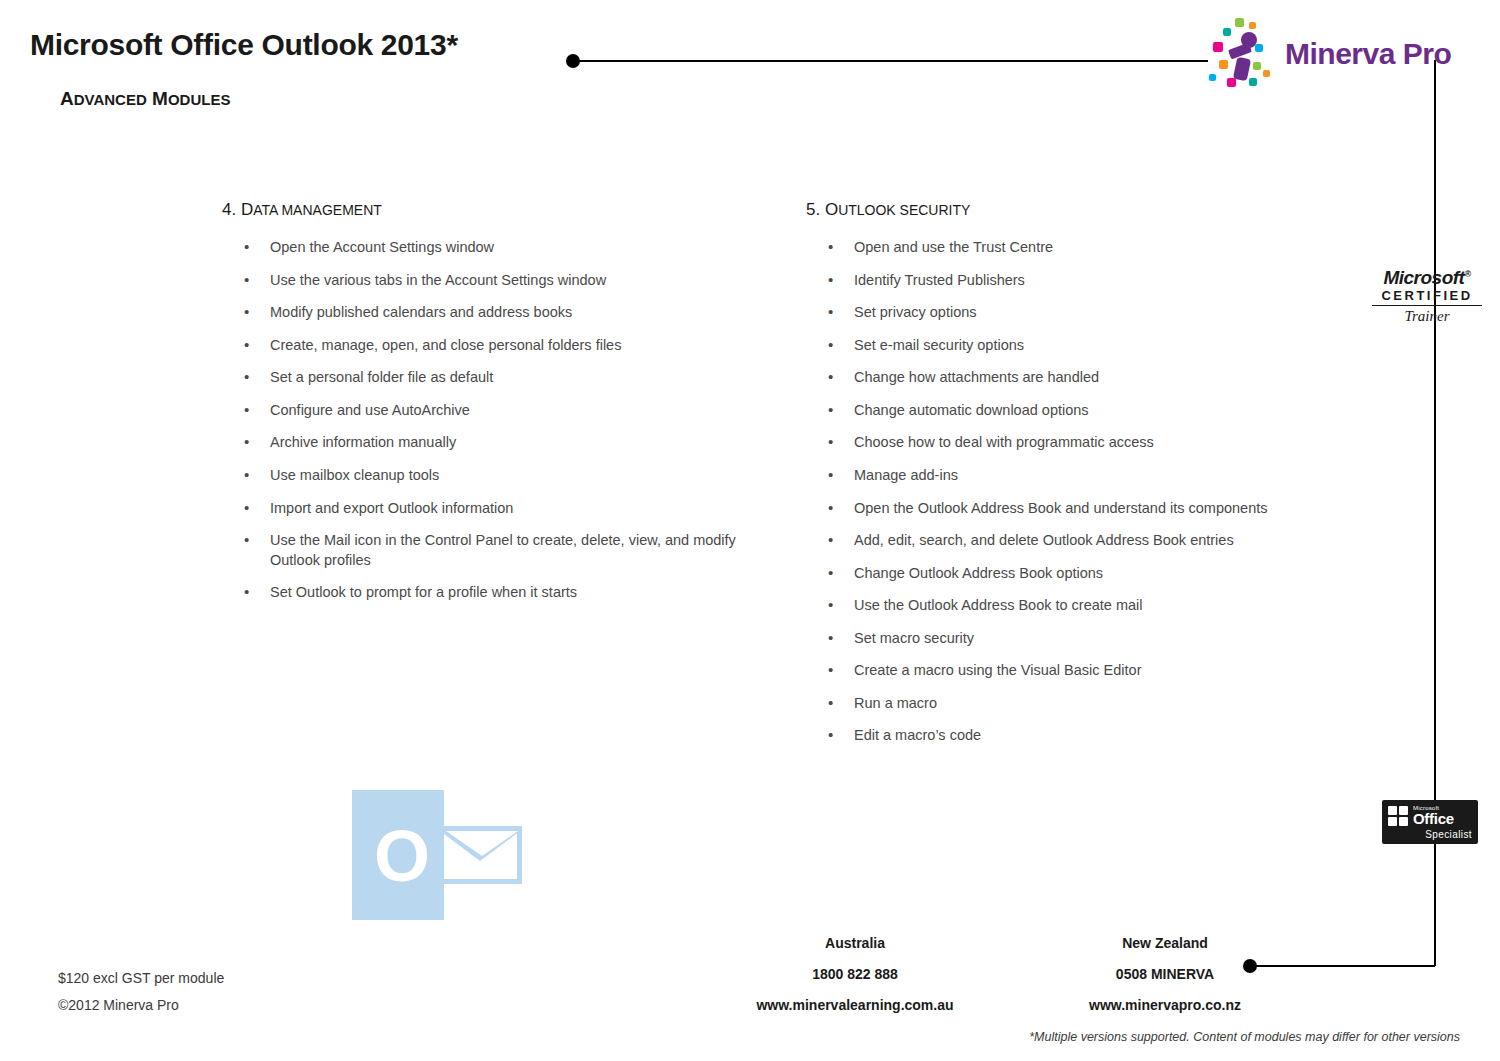Microsoft Office Outlook 2013*
ADVANCED MODULES
Minerva Pro
Microsoft®
CERTIFIED
Trainer
Microsoft
Office
Specialist
4. DATA MANAGEMENT
Open the Account Settings window
Use the various tabs in the Account Settings window
Modify published calendars and address books
Create, manage, open, and close personal folders files
Set a personal folder file as default
Configure and use AutoArchive
Archive information manually
Use mailbox cleanup tools
Import and export Outlook information
Use the Mail icon in the Control Panel to create, delete, view, and modify Outlook profiles
Set Outlook to prompt for a profile when it starts
5. OUTLOOK SECURITY
Open and use the Trust Centre
Identify Trusted Publishers
Set privacy options
Set e-mail security options
Change how attachments are handled
Change automatic download options
Choose how to deal with programmatic access
Manage add-ins
Open the Outlook Address Book and understand its components
Add, edit, search, and delete Outlook Address Book entries
Change Outlook Address Book options
Use the Outlook Address Book to create mail
Set macro security
Create a macro using the Visual Basic Editor
Run a macro
Edit a macro’s code
O
$120 excl GST per module
©2012 Minerva Pro
Australia
1800 822 888
www.minervalearning.com.au
New Zealand
0508 MINERVA
www.minervapro.co.nz
*Multiple versions supported. Content of modules may differ for other versions